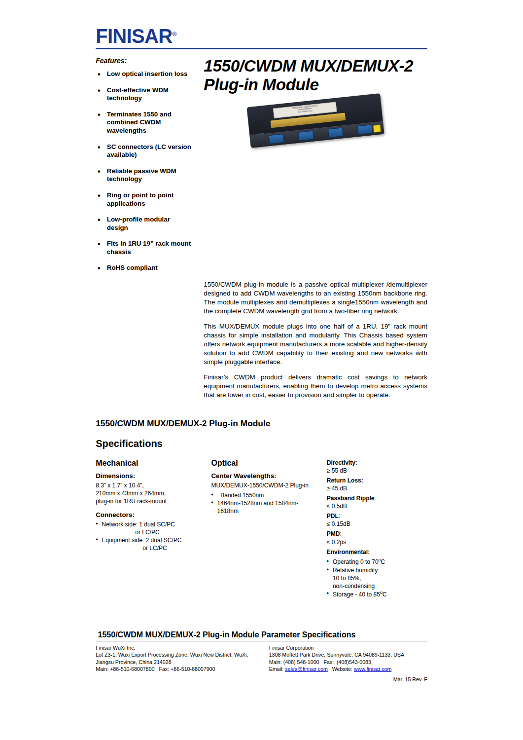FINISAR®
Features:
Low optical insertion loss
Cost-effective WDM technology
Terminates 1550 and combined CWDM wavelengths
SC connectors (LC version available)
Reliable passive WDM technology
Ring or point to point applications
Low-profile modular design
Fits in 1RU 19” rack mount chassis
RoHS compliant
1550/CWDM MUX/DEMUX-2
Plug-in Module
1550/CWDM MUX/DEMUX-2
Plug-in Module
P/N: FWSF-xxxx
FINISAR
1550/CWDM plug-in module is a passive optical multiplexer /demultiplexer designed to add CWDM wavelengths to an existing 1550nm backbone ring. The module multiplexes and demultiplexes a single1550nm wavelength and the complete CWDM wavelength grid from a two-fiber ring network.
This MUX/DEMUX module plugs into one half of a 1RU, 19" rack mount chassis for simple installation and modularity. This Chassis based system offers network equipment manufacturers a more scalable and higher-density solution to add CWDM capability to their existing and new networks with simple pluggable interface.
Finisar’s CWDM product delivers dramatic cost savings to network equipment manufacturers, enabling them to develop metro access systems that are lower in cost, easier to provision and simpler to operate.
1550/CWDM MUX/DEMUX-2 Plug-in Module
Specifications
Mechanical
Dimensions:
8.3” x 1.7” x 10.4”,
210mm x 43mm x 264mm,
plug-in for 1RU rack-mount
Connectors:
Network side: 1 dual SC/PC
or LC/PC
Equipment side: 2 dual SC/PC
or LC/PC
Optical
Center Wavelengths:
MUX/DEMUX-1550/CWDM-2 Plug-in
Banded 1550nm
1464nm-1528nm and 1584nm-1618nm
Directivity:
≥ 55 dB
Return Loss:
≥ 45 dB
Passband Ripple:
≤ 0.5dB
PDL:
≤ 0.15dB
PMD:
≤ 0.2ps
Environmental:
Operating 0 to 70oC
Relative humidity:
10 to 85%,
non-condensing
Storage - 40 to 85oC
1550/CWDM MUX/DEMUX-2 Plug-in Module Parameter Specifications
Finisar WuXi Inc.
Lot Z3-1, Wuxi Export Processing Zone, Wuxi New District, WuXi,
Jiangsu Province, China 214028
Main: +86-510-68007800 Fax: +86-510-68007900
Finisar Corporation
1308 Moffett Park Drive, Sunnyvale, CA 94089-1133, USA
Main: (408) 548-1000 Fax: (408)543-0083
Email: sales@finisar.com Website: www.finisar.com
Mar. 15 Rev. F